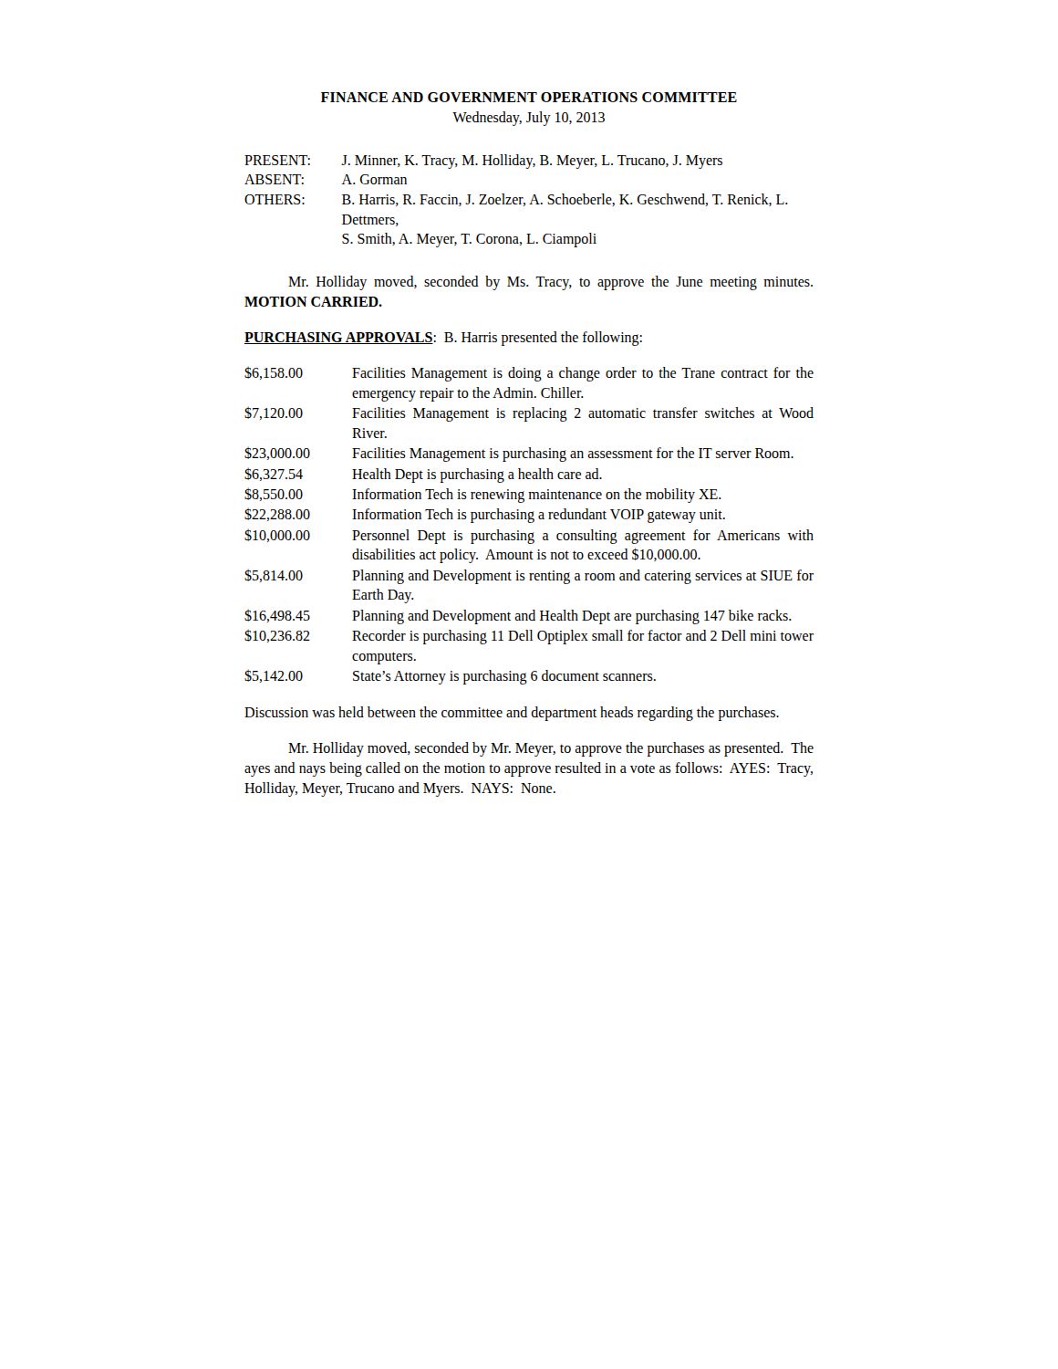Finance and Government Operations Committee
Wednesday, July 10, 2013
| PRESENT: | J. Minner, K. Tracy, M. Holliday, B. Meyer, L. Trucano, J. Myers |
| ABSENT: | A. Gorman |
| OTHERS: | B. Harris, R. Faccin, J. Zoelzer, A. Schoeberle, K. Geschwend, T. Renick, L. Dettmers, S. Smith, A. Meyer, T. Corona, L. Ciampoli |
Mr. Holliday moved, seconded by Ms. Tracy, to approve the June meeting minutes. MOTION CARRIED.
PURCHASING APPROVALS: B. Harris presented the following:
| $6,158.00 | Facilities Management is doing a change order to the Trane contract for the emergency repair to the Admin. Chiller. |
| $7,120.00 | Facilities Management is replacing 2 automatic transfer switches at Wood River. |
| $23,000.00 | Facilities Management is purchasing an assessment for the IT server Room. |
| $6,327.54 | Health Dept is purchasing a health care ad. |
| $8,550.00 | Information Tech is renewing maintenance on the mobility XE. |
| $22,288.00 | Information Tech is purchasing a redundant VOIP gateway unit. |
| $10,000.00 | Personnel Dept is purchasing a consulting agreement for Americans with disabilities act policy. Amount is not to exceed $10,000.00. |
| $5,814.00 | Planning and Development is renting a room and catering services at SIUE for Earth Day. |
| $16,498.45 | Planning and Development and Health Dept are purchasing 147 bike racks. |
| $10,236.82 | Recorder is purchasing 11 Dell Optiplex small for factor and 2 Dell mini tower computers. |
| $5,142.00 | State’s Attorney is purchasing 6 document scanners. |
Discussion was held between the committee and department heads regarding the purchases.
Mr. Holliday moved, seconded by Mr. Meyer, to approve the purchases as presented. The ayes and nays being called on the motion to approve resulted in a vote as follows: AYES: Tracy, Holliday, Meyer, Trucano and Myers. NAYS: None.